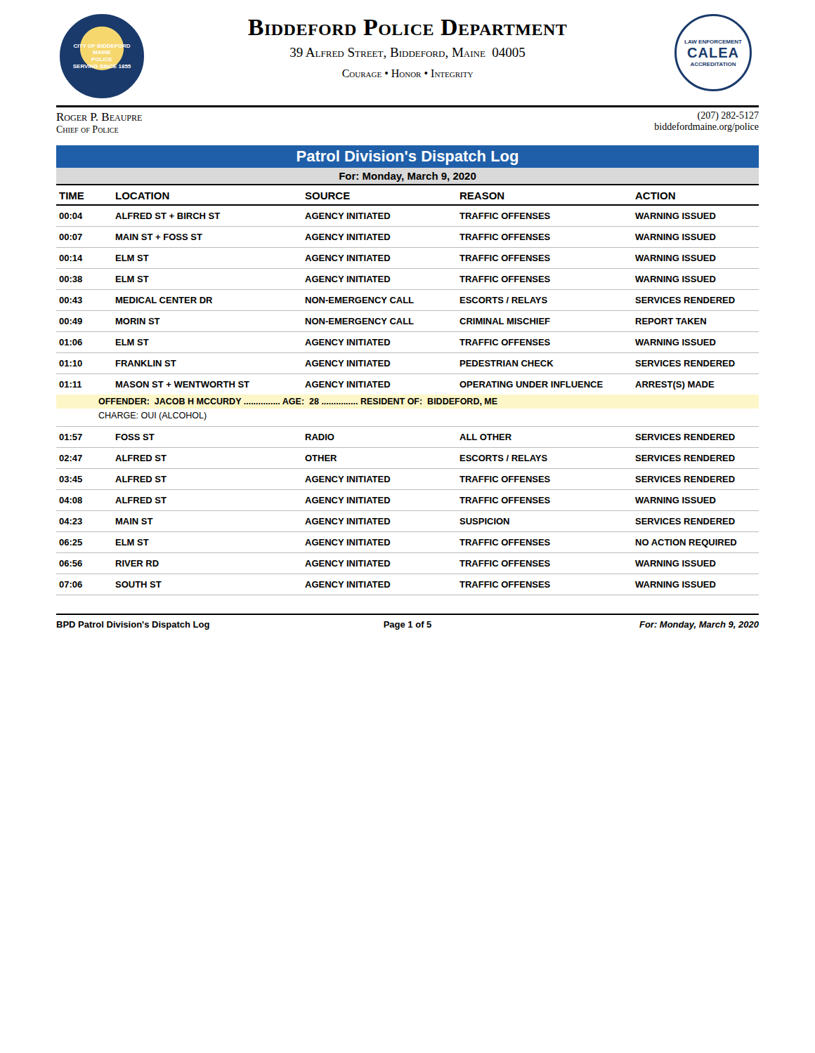CITY OF BIDDEFORD
MAINE
POLICE
SERVING SINCE 1855
Biddeford Police Department
39 Alfred Street, Biddeford, Maine 04005
Courage • Honor • Integrity
LAW ENFORCEMENT CALEA ACCREDITATION
Roger P. Beaupre
Chief of Police
(207) 282-5127
biddefordmaine.org/police
Patrol Division's Dispatch Log
For: Monday, March 9, 2020
| TIME | LOCATION | SOURCE | REASON | ACTION |
| --- | --- | --- | --- | --- |
| 00:04 | ALFRED ST + BIRCH ST | AGENCY INITIATED | TRAFFIC OFFENSES | WARNING ISSUED |
| 00:07 | MAIN ST + FOSS ST | AGENCY INITIATED | TRAFFIC OFFENSES | WARNING ISSUED |
| 00:14 | ELM ST | AGENCY INITIATED | TRAFFIC OFFENSES | WARNING ISSUED |
| 00:38 | ELM ST | AGENCY INITIATED | TRAFFIC OFFENSES | WARNING ISSUED |
| 00:43 | MEDICAL CENTER DR | NON-EMERGENCY CALL | ESCORTS / RELAYS | SERVICES RENDERED |
| 00:49 | MORIN ST | NON-EMERGENCY CALL | CRIMINAL MISCHIEF | REPORT TAKEN |
| 01:06 | ELM ST | AGENCY INITIATED | TRAFFIC OFFENSES | WARNING ISSUED |
| 01:10 | FRANKLIN ST | AGENCY INITIATED | PEDESTRIAN CHECK | SERVICES RENDERED |
| 01:11 | MASON ST + WENTWORTH ST | AGENCY INITIATED | OPERATING UNDER INFLUENCE | ARREST(S) MADE |
| OFFENDER: JACOB H MCCURDY ............... AGE: 28 ............... RESIDENT OF: BIDDEFORD, ME |
| CHARGE: OUI (ALCOHOL) |
| 01:57 | FOSS ST | RADIO | ALL OTHER | SERVICES RENDERED |
| 02:47 | ALFRED ST | OTHER | ESCORTS / RELAYS | SERVICES RENDERED |
| 03:45 | ALFRED ST | AGENCY INITIATED | TRAFFIC OFFENSES | SERVICES RENDERED |
| 04:08 | ALFRED ST | AGENCY INITIATED | TRAFFIC OFFENSES | WARNING ISSUED |
| 04:23 | MAIN ST | AGENCY INITIATED | SUSPICION | SERVICES RENDERED |
| 06:25 | ELM ST | AGENCY INITIATED | TRAFFIC OFFENSES | NO ACTION REQUIRED |
| 06:56 | RIVER RD | AGENCY INITIATED | TRAFFIC OFFENSES | WARNING ISSUED |
| 07:06 | SOUTH ST | AGENCY INITIATED | TRAFFIC OFFENSES | WARNING ISSUED |
BPD Patrol Division's Dispatch Log
Page 1 of 5
For: Monday, March 9, 2020